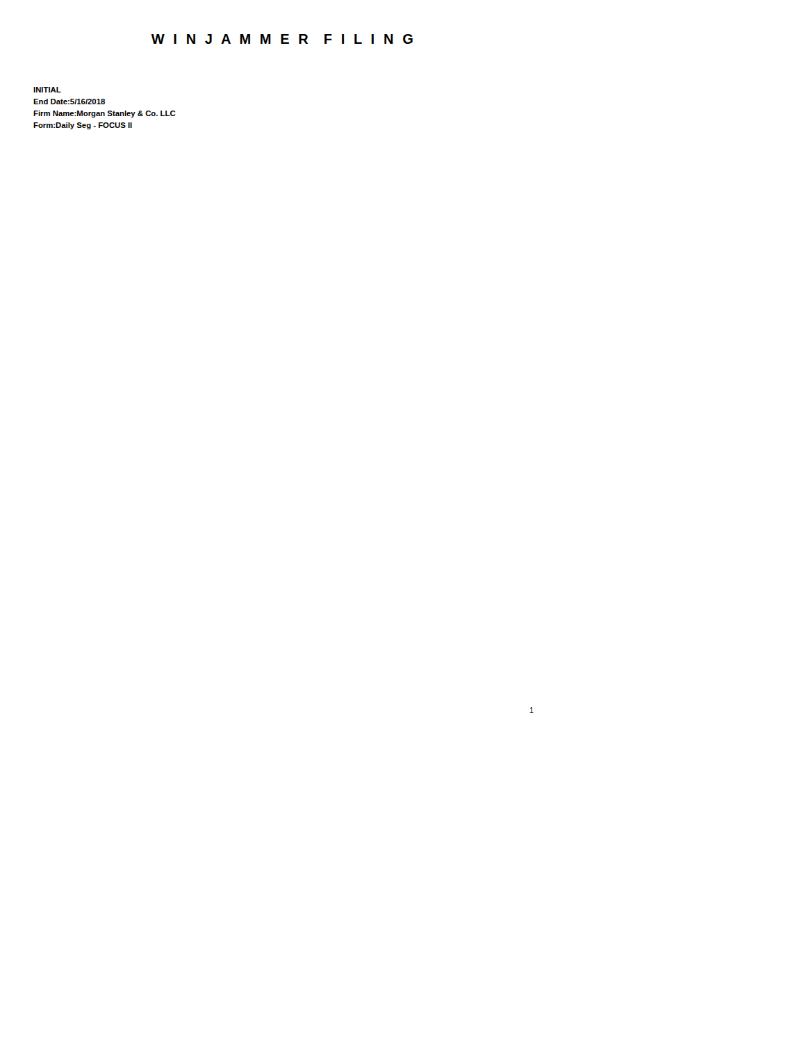W I N J A M M E R F I L I N G
INITIAL
End Date:5/16/2018
Firm Name:Morgan Stanley & Co. LLC
Form:Daily Seg - FOCUS II
1